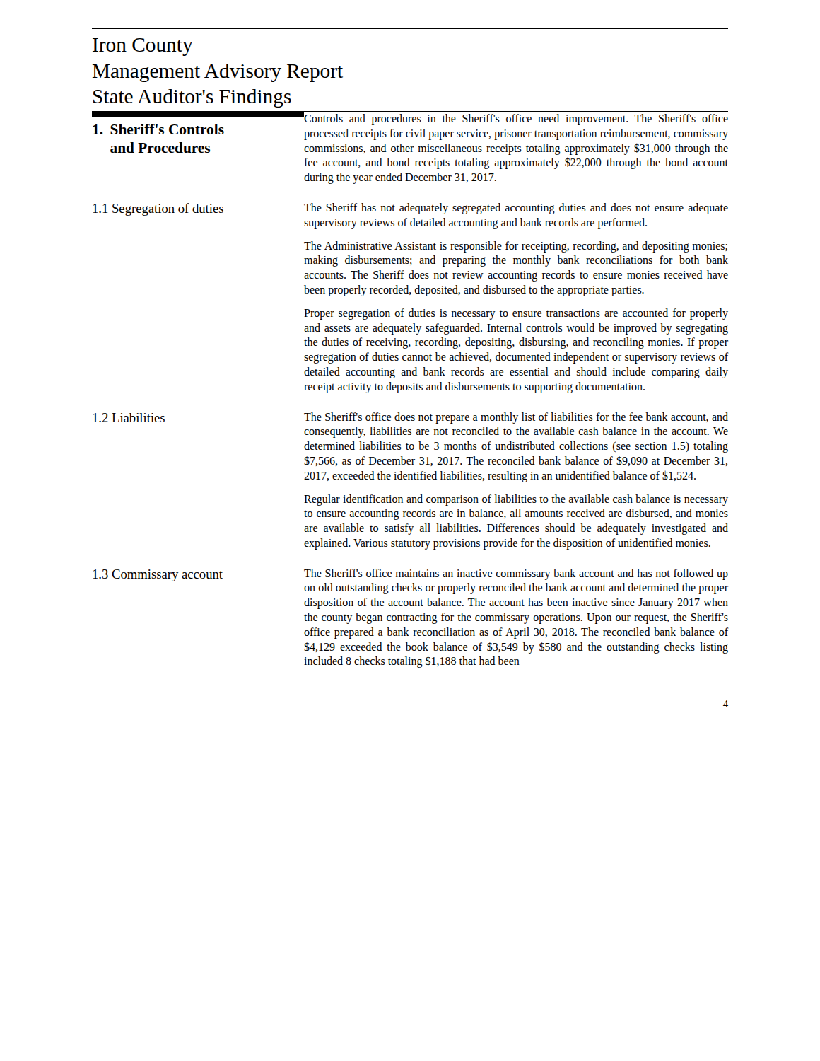Iron County
Management Advisory Report
State Auditor's Findings
| 1. Sheriff's Controls and Procedures | Controls and procedures in the Sheriff's office need improvement. The Sheriff's office processed receipts for civil paper service, prisoner transportation reimbursement, commissary commissions, and other miscellaneous receipts totaling approximately $31,000 through the fee account, and bond receipts totaling approximately $22,000 through the bond account during the year ended December 31, 2017. |
| 1.1 Segregation of duties | The Sheriff has not adequately segregated accounting duties and does not ensure adequate supervisory reviews of detailed accounting and bank records are performed. The Administrative Assistant is responsible for receipting, recording, and depositing monies; making disbursements; and preparing the monthly bank reconciliations for both bank accounts. The Sheriff does not review accounting records to ensure monies received have been properly recorded, deposited, and disbursed to the appropriate parties. Proper segregation of duties is necessary to ensure transactions are accounted for properly and assets are adequately safeguarded. Internal controls would be improved by segregating the duties of receiving, recording, depositing, disbursing, and reconciling monies. If proper segregation of duties cannot be achieved, documented independent or supervisory reviews of detailed accounting and bank records are essential and should include comparing daily receipt activity to deposits and disbursements to supporting documentation. |
| 1.2 Liabilities | The Sheriff's office does not prepare a monthly list of liabilities for the fee bank account, and consequently, liabilities are not reconciled to the available cash balance in the account. We determined liabilities to be 3 months of undistributed collections (see section 1.5) totaling $7,566, as of December 31, 2017. The reconciled bank balance of $9,090 at December 31, 2017, exceeded the identified liabilities, resulting in an unidentified balance of $1,524. Regular identification and comparison of liabilities to the available cash balance is necessary to ensure accounting records are in balance, all amounts received are disbursed, and monies are available to satisfy all liabilities. Differences should be adequately investigated and explained. Various statutory provisions provide for the disposition of unidentified monies. |
| 1.3 Commissary account | The Sheriff's office maintains an inactive commissary bank account and has not followed up on old outstanding checks or properly reconciled the bank account and determined the proper disposition of the account balance. The account has been inactive since January 2017 when the county began contracting for the commissary operations. Upon our request, the Sheriff's office prepared a bank reconciliation as of April 30, 2018. The reconciled bank balance of $4,129 exceeded the book balance of $3,549 by $580 and the outstanding checks listing included 8 checks totaling $1,188 that had been |
4